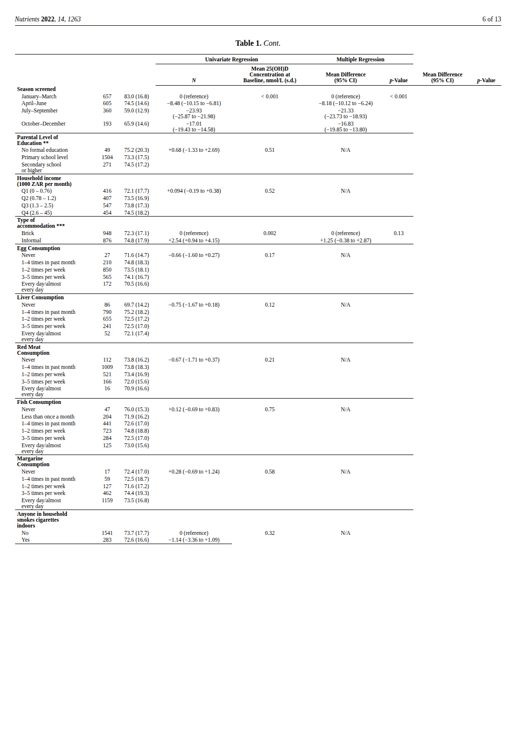Nutrients 2022, 14, 1263
6 of 13
Table 1. Cont.
| | | | Univariate Regression | Multiple Regression |
| --- | --- | --- | --- | --- |
| N | Mean 25(OH)D Concentration at Baseline, nmol/L (s.d.) | Mean Difference (95% CI) | p -Value | Mean Difference (95% CI) | p -Value |
| Season screened | | | | | | |
| January–March | 657 | 83.0 (16.8) | 0 (reference) | < 0.001 | 0 (reference) | < 0.001 |
| April–June | 605 | 74.5 (14.6) | −8.48 (−10.15 to −6.81) | −8.18 (−10.12 to −6.24) |
| July–September | 360 | 59.0 (12.9) | −23.93 (−25.87 to −21.98) | −21.33 (−23.73 to −18.93) |
| October–December | 193 | 65.9 (14.6) | −17.01 (−19.43 to −14.58) | −16.83 (−19.85 to −13.80) |
| Parental Level of Education ** | | | | | | |
| No formal education | 49 | 75.2 (20.3) | +0.68 (−1.33 to +2.69) | 0.51 | N/A | |
| Primary school level | 1504 | 73.3 (17.5) |
| Secondary school or higher | 271 | 74.5 (17.2) |
| Household income (1000 ZAR per month) | | | | | | |
| Q1 (0 – 0.76) | 416 | 72.1 (17.7) | +0.094 (−0.19 to +0.38) | 0.52 | N/A | |
| Q2 (0.78 – 1.2) | 407 | 73.5 (16.9) |
| Q3 (1.3 – 2.5) | 547 | 73.8 (17.3) |
| Q4 (2.6 – 45) | 454 | 74.5 (18.2) |
| Type of accommodation *** | | | | | | |
| Brick | 948 | 72.3 (17.1) | 0 (reference) | 0.002 | 0 (reference) | 0.13 |
| Informal | 876 | 74.8 (17.9) | +2.54 (+0.94 to +4.15) | +1.25 (−0.38 to +2.87) |
| Egg Consumption | | | | | | |
| Never | 27 | 71.6 (14.7) | −0.66 (−1.60 to +0.27) | 0.17 | N/A | |
| 1–4 times in past month | 210 | 74.8 (18.3) |
| 1–2 times per week | 850 | 73.5 (18.1) |
| 3–5 times per week | 565 | 74.1 (16.7) |
| Every day/almost every day | 172 | 70.5 (16.6) |
| Liver Consumption | | | | | | |
| Never | 86 | 69.7 (14.2) | −0.75 (−1.67 to +0.18) | 0.12 | N/A | |
| 1–4 times in past month | 790 | 75.2 (18.2) |
| 1–2 times per week | 655 | 72.5 (17.2) |
| 3–5 times per week | 241 | 72.5 (17.0) |
| Every day/almost every day | 52 | 72.1 (17.4) |
| Red Meat Consumption | | | | | | |
| Never | 112 | 73.8 (16.2) | −0.67 (−1.71 to +0.37) | 0.21 | N/A | |
| 1–4 times in past month | 1009 | 73.8 (18.3) |
| 1–2 times per week | 521 | 73.4 (16.9) |
| 3–5 times per week | 166 | 72.0 (15.6) |
| Every day/almost every day | 16 | 70.9 (16.6) |
| Fish Consumption | | | | | | |
| Never | 47 | 76.0 (15.3) | +0.12 (−0.69 to +0.83) | 0.75 | N/A | |
| Less than once a month | 204 | 71.9 (16.2) |
| 1–4 times in past month | 441 | 72.6 (17.0) |
| 1–2 times per week | 723 | 74.8 (18.8) |
| 3–5 times per week | 284 | 72.5 (17.0) |
| Every day/almost every day | 125 | 73.0 (15.6) |
| Margarine Consumption | | | | | | |
| Never | 17 | 72.4 (17.0) | +0.28 (−0.69 to +1.24) | 0.58 | N/A | |
| 1–4 times in past month | 59 | 72.5 (18.7) |
| 1–2 times per week | 127 | 71.6 (17.2) |
| 3–5 times per week | 462 | 74.4 (19.3) |
| Every day/almost every day | 1159 | 73.5 (16.8) |
| Anyone in household smokes cigarettes indoors | | | | | | |
| No | 1541 | 73.7 (17.7) | 0 (reference) | 0.32 | N/A | |
| Yes | 283 | 72.6 (16.6) | −1.14 (−3.36 to +1.09) |